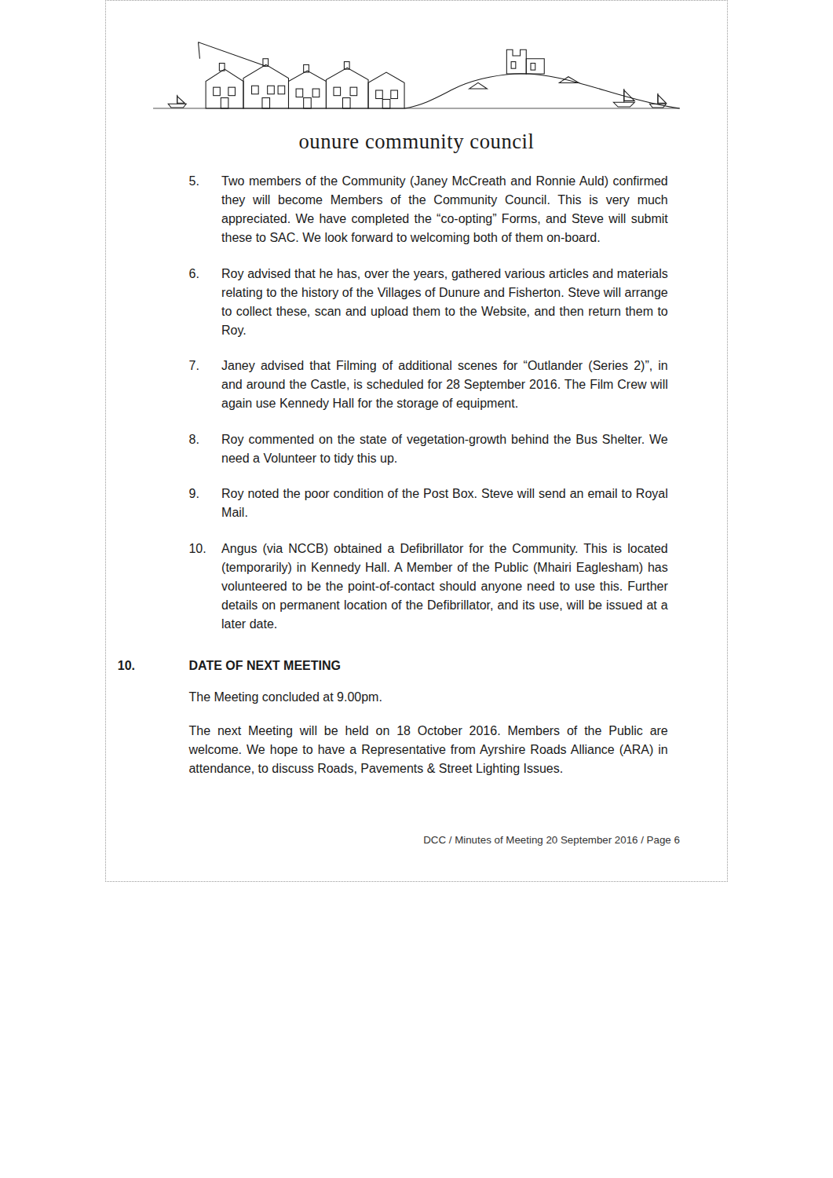ounure community council
Two members of the Community (Janey McCreath and Ronnie Auld) confirmed they will become Members of the Community Council. This is very much appreciated. We have completed the “co-opting” Forms, and Steve will submit these to SAC. We look forward to welcoming both of them on-board.
Roy advised that he has, over the years, gathered various articles and materials relating to the history of the Villages of Dunure and Fisherton. Steve will arrange to collect these, scan and upload them to the Website, and then return them to Roy.
Janey advised that Filming of additional scenes for “Outlander (Series 2)”, in and around the Castle, is scheduled for 28 September 2016. The Film Crew will again use Kennedy Hall for the storage of equipment.
Roy commented on the state of vegetation-growth behind the Bus Shelter. We need a Volunteer to tidy this up.
Roy noted the poor condition of the Post Box. Steve will send an email to Royal Mail.
Angus (via NCCB) obtained a Defibrillator for the Community. This is located (temporarily) in Kennedy Hall. A Member of the Public (Mhairi Eaglesham) has volunteered to be the point-of-contact should anyone need to use this. Further details on permanent location of the Defibrillator, and its use, will be issued at a later date.
10. DATE OF NEXT MEETING
The Meeting concluded at 9.00pm.
The next Meeting will be held on 18 October 2016. Members of the Public are welcome. We hope to have a Representative from Ayrshire Roads Alliance (ARA) in attendance, to discuss Roads, Pavements & Street Lighting Issues.
DCC / Minutes of Meeting 20 September 2016 / Page 6